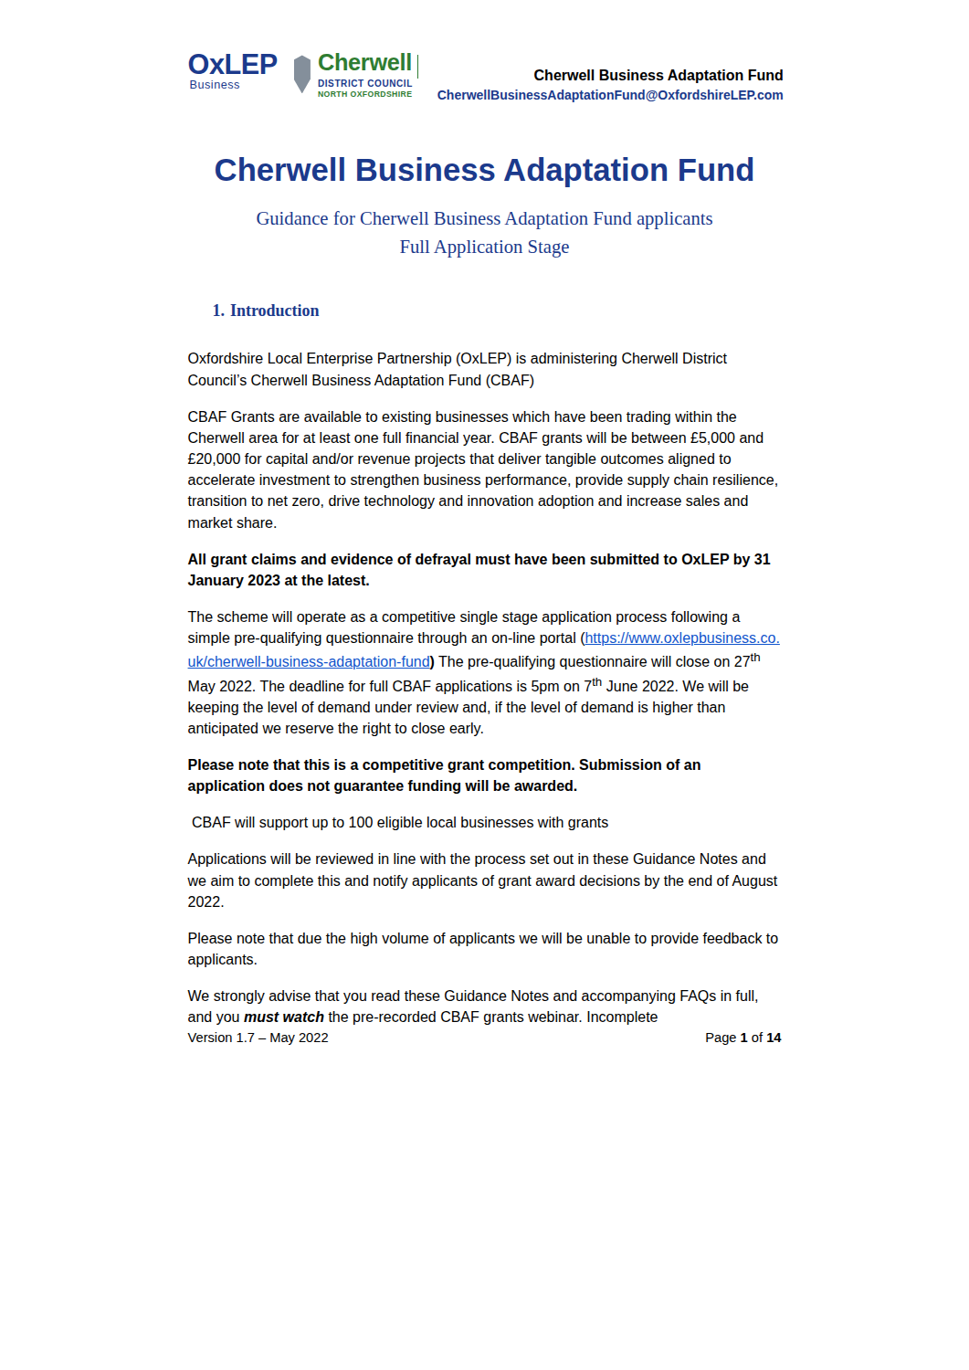Ox LEP
Business
Cherwell DISTRICT COUNCIL NORTH OXFORDSHIRE
Cherwell Business Adaptation Fund
CherwellBusinessAdaptationFund@OxfordshireLEP.com
Cherwell Business Adaptation Fund
Guidance for Cherwell Business Adaptation Fund applicants
Full Application Stage
1. Introduction
Oxfordshire Local Enterprise Partnership (OxLEP) is administering Cherwell District Council’s Cherwell Business Adaptation Fund (CBAF)
CBAF Grants are available to existing businesses which have been trading within the Cherwell area for at least one full financial year. CBAF grants will be between £5,000 and £20,000 for capital and/or revenue projects that deliver tangible outcomes aligned to accelerate investment to strengthen business performance, provide supply chain resilience, transition to net zero, drive technology and innovation adoption and increase sales and market share.
All grant claims and evidence of defrayal must have been submitted to OxLEP by 31 January 2023 at the latest.
The scheme will operate as a competitive single stage application process following a simple pre-qualifying questionnaire through an on-line portal (https://www.oxlepbusiness.co.uk/cherwell-business-adaptation-fund) The pre-qualifying questionnaire will close on 27th May 2022. The deadline for full CBAF applications is 5pm on 7th June 2022. We will be keeping the level of demand under review and, if the level of demand is higher than anticipated we reserve the right to close early.
Please note that this is a competitive grant competition. Submission of an application does not guarantee funding will be awarded.
CBAF will support up to 100 eligible local businesses with grants
Applications will be reviewed in line with the process set out in these Guidance Notes and we aim to complete this and notify applicants of grant award decisions by the end of August 2022.
Please note that due the high volume of applicants we will be unable to provide feedback to applicants.
We strongly advise that you read these Guidance Notes and accompanying FAQs in full, and you must watch the pre-recorded CBAF grants webinar. Incomplete
Version 1.7 – May 2022
Page 1 of 14